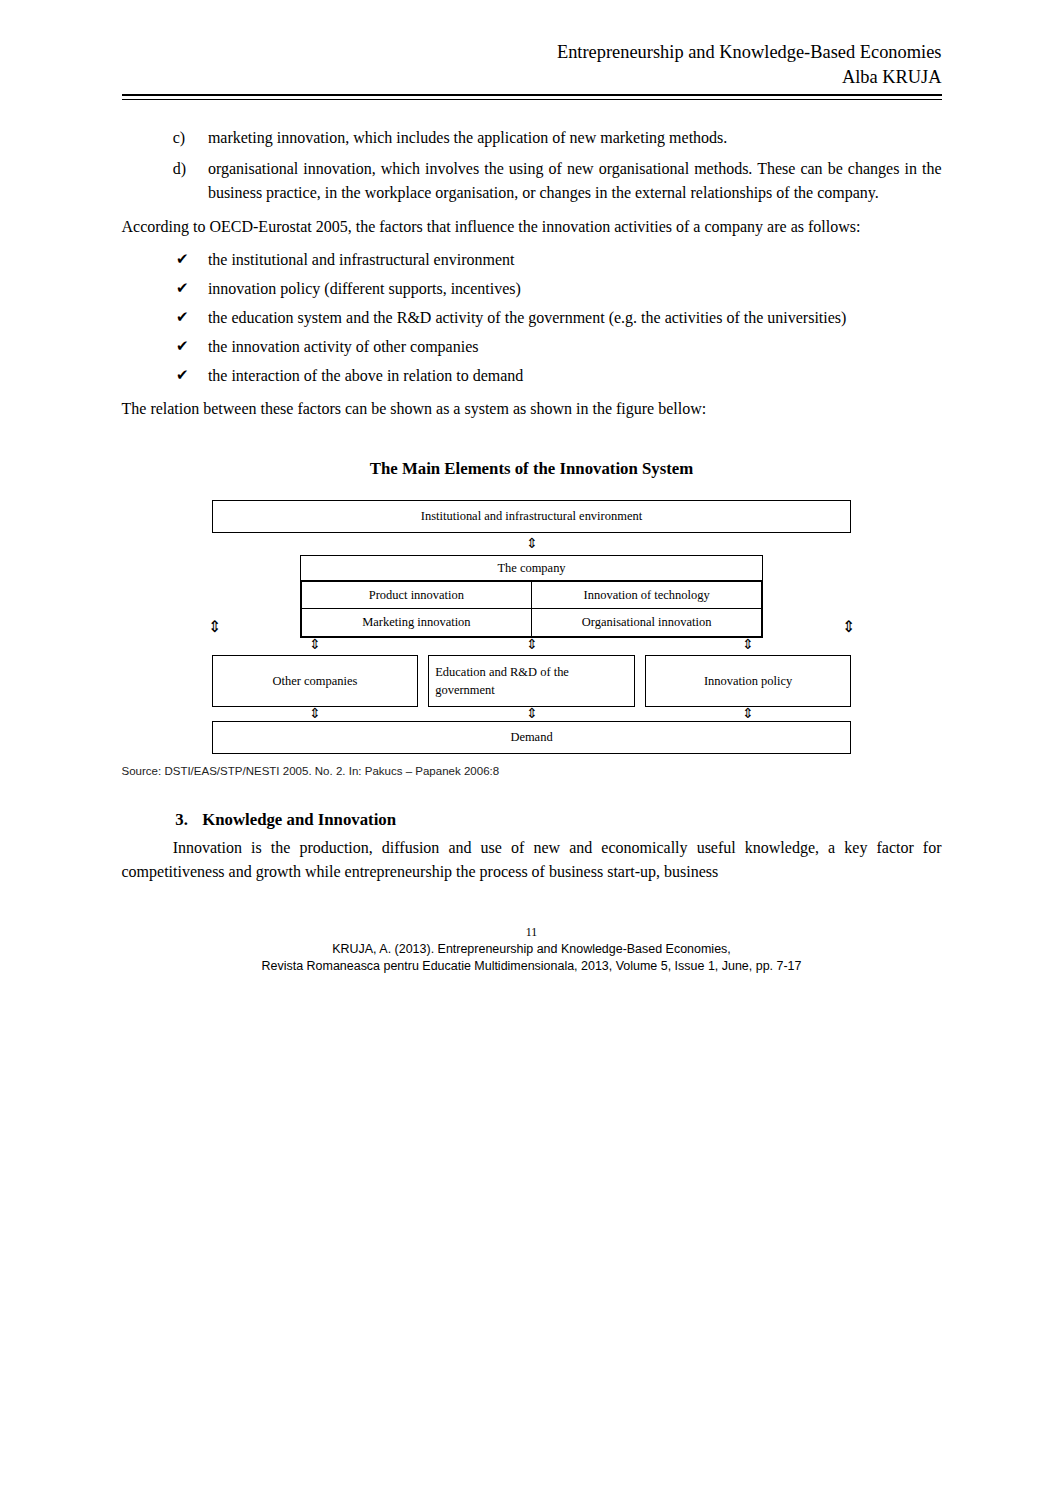Entrepreneurship and Knowledge-Based Economies Alba KRUJA
c) marketing innovation, which includes the application of new marketing methods.
d) organisational innovation, which involves the using of new organisational methods. These can be changes in the business practice, in the workplace organisation, or changes in the external relationships of the company.
According to OECD-Eurostat 2005, the factors that influence the innovation activities of a company are as follows:
the institutional and infrastructural environment
innovation policy (different supports, incentives)
the education system and the R&D activity of the government (e.g. the activities of the universities)
the innovation activity of other companies
the interaction of the above in relation to demand
The relation between these factors can be shown as a system as shown in the figure bellow:
The Main Elements of the Innovation System
Institutional and infrastructural environment
⇕
The company
Product innovation
Innovation of technology
Marketing innovation
Organisational innovation
⇕ ⇕ ⇕
Other companies
Education and R&D of the government
Innovation policy
⇕ ⇕ ⇕
Demand
⇕
⇕
Source: DSTI/EAS/STP/NESTI 2005. No. 2. In: Pakucs – Papanek 2006:8
3. Knowledge and Innovation
Innovation is the production, diffusion and use of new and economically useful knowledge, a key factor for competitiveness and growth while entrepreneurship the process of business start-up, business
11
KRUJA, A. (2013). Entrepreneurship and Knowledge-Based Economies,
Revista Romaneasca pentru Educatie Multidimensionala, 2013, Volume 5, Issue 1, June, pp. 7-17